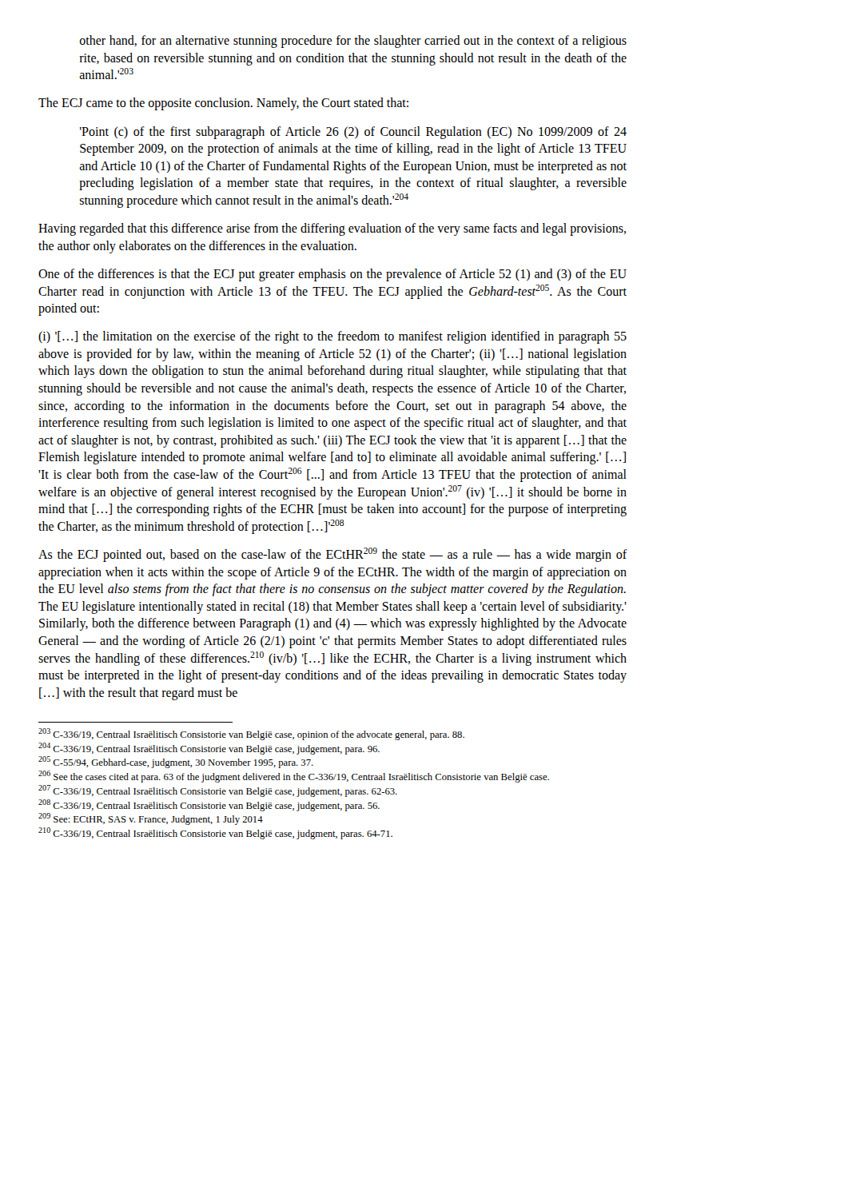other hand, for an alternative stunning procedure for the slaughter carried out in the context of a religious rite, based on reversible stunning and on condition that the stunning should not result in the death of the animal.'203
The ECJ came to the opposite conclusion. Namely, the Court stated that:
'Point (c) of the first subparagraph of Article 26 (2) of Council Regulation (EC) No 1099/2009 of 24 September 2009, on the protection of animals at the time of killing, read in the light of Article 13 TFEU and Article 10 (1) of the Charter of Fundamental Rights of the European Union, must be interpreted as not precluding legislation of a member state that requires, in the context of ritual slaughter, a reversible stunning procedure which cannot result in the animal's death.'204
Having regarded that this difference arise from the differing evaluation of the very same facts and legal provisions, the author only elaborates on the differences in the evaluation.
One of the differences is that the ECJ put greater emphasis on the prevalence of Article 52 (1) and (3) of the EU Charter read in conjunction with Article 13 of the TFEU. The ECJ applied the Gebhard-test205. As the Court pointed out:
(i) '[…] the limitation on the exercise of the right to the freedom to manifest religion identified in paragraph 55 above is provided for by law, within the meaning of Article 52 (1) of the Charter'; (ii) '[…] national legislation which lays down the obligation to stun the animal beforehand during ritual slaughter, while stipulating that that stunning should be reversible and not cause the animal's death, respects the essence of Article 10 of the Charter, since, according to the information in the documents before the Court, set out in paragraph 54 above, the interference resulting from such legislation is limited to one aspect of the specific ritual act of slaughter, and that act of slaughter is not, by contrast, prohibited as such.' (iii) The ECJ took the view that 'it is apparent […] that the Flemish legislature intended to promote animal welfare [and to] to eliminate all avoidable animal suffering.' […] 'It is clear both from the case-law of the Court206 [...] and from Article 13 TFEU that the protection of animal welfare is an objective of general interest recognised by the European Union'.207 (iv) '[…] it should be borne in mind that […] the corresponding rights of the ECHR [must be taken into account] for the purpose of interpreting the Charter, as the minimum threshold of protection […]'208
As the ECJ pointed out, based on the case-law of the ECtHR209 the state — as a rule — has a wide margin of appreciation when it acts within the scope of Article 9 of the ECtHR. The width of the margin of appreciation on the EU level also stems from the fact that there is no consensus on the subject matter covered by the Regulation. The EU legislature intentionally stated in recital (18) that Member States shall keep a 'certain level of subsidiarity.' Similarly, both the difference between Paragraph (1) and (4) — which was expressly highlighted by the Advocate General — and the wording of Article 26 (2/1) point 'c' that permits Member States to adopt differentiated rules serves the handling of these differences.210 (iv/b) '[…] like the ECHR, the Charter is a living instrument which must be interpreted in the light of present-day conditions and of the ideas prevailing in democratic States today […] with the result that regard must be
203 C-336/19, Centraal Israëlitisch Consistorie van België case, opinion of the advocate general, para. 88.
204 C-336/19, Centraal Israëlitisch Consistorie van België case, judgement, para. 96.
205 C-55/94, Gebhard-case, judgment, 30 November 1995, para. 37.
206 See the cases cited at para. 63 of the judgment delivered in the C-336/19, Centraal Israëlitisch Consistorie van België case.
207 C-336/19, Centraal Israëlitisch Consistorie van België case, judgement, paras. 62-63.
208 C-336/19, Centraal Israëlitisch Consistorie van België case, judgement, para. 56.
209 See: ECtHR, SAS v. France, Judgment, 1 July 2014
210 C-336/19, Centraal Israëlitisch Consistorie van België case, judgment, paras. 64-71.